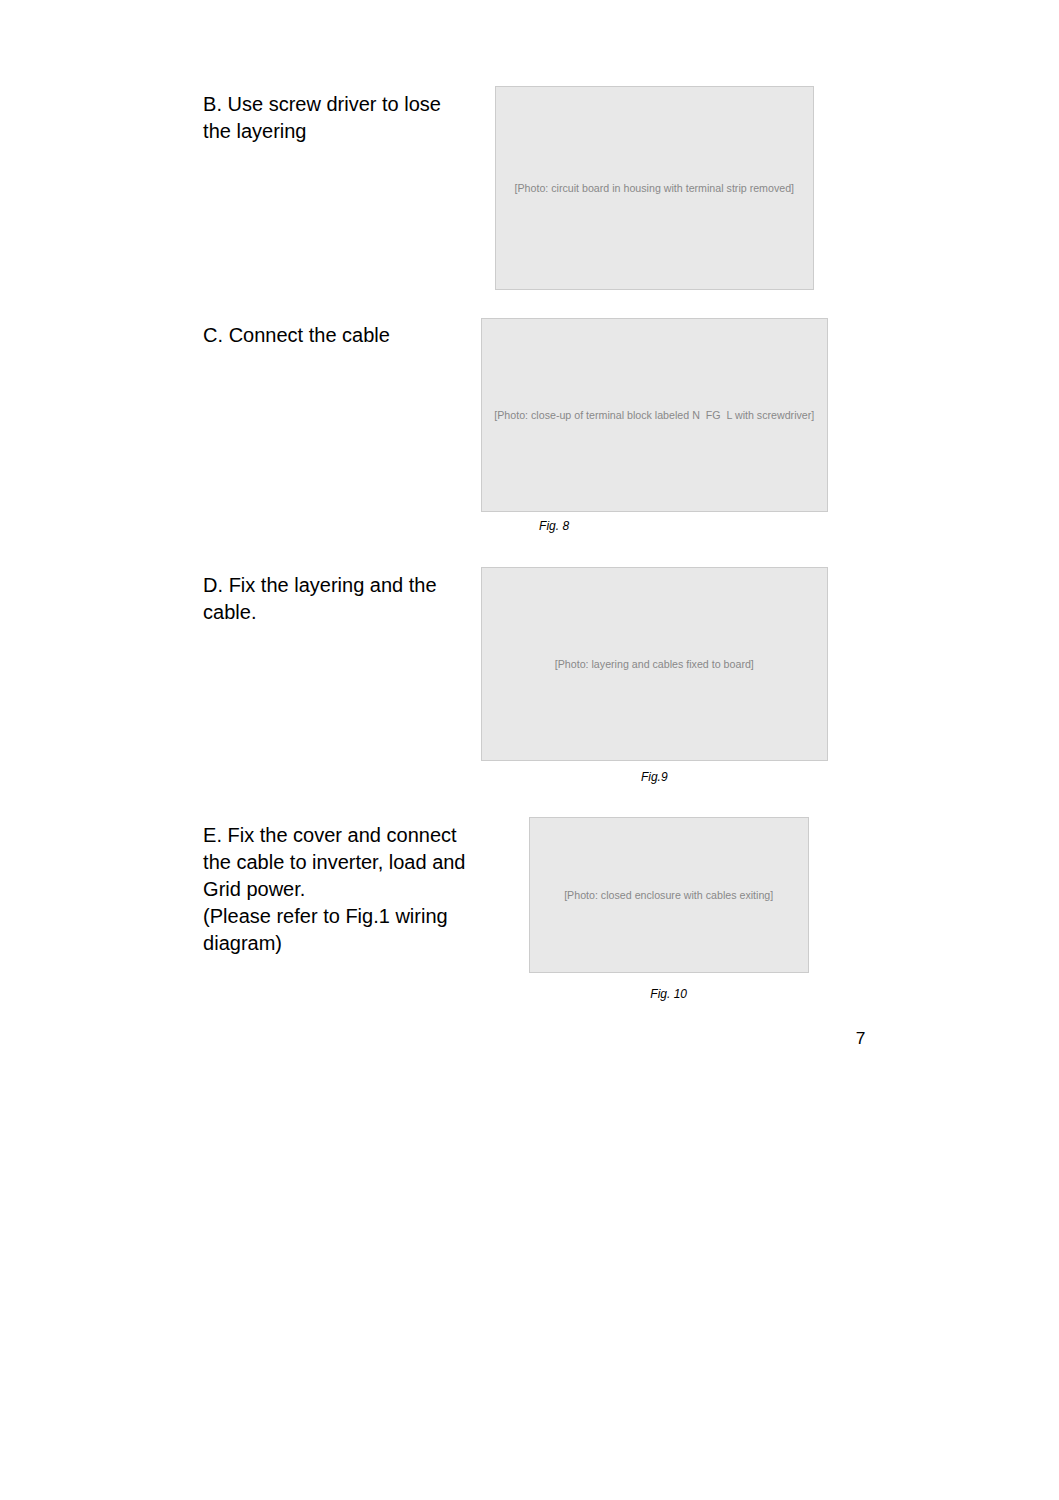B. Use screw driver to lose the layering
[Photo: circuit board in housing with terminal strip removed]
Fig. 7
C. Connect the cable
[Photo: close-up of terminal block labeled N FG L with screwdriver]
Fig. 8
D. Fix the layering and the cable.
[Photo: layering and cables fixed to board]
Fig.9
E. Fix the cover and connect the cable to inverter, load and Grid power.
(Please refer to Fig.1 wiring diagram)
[Photo: closed enclosure with cables exiting]
Fig. 10
7